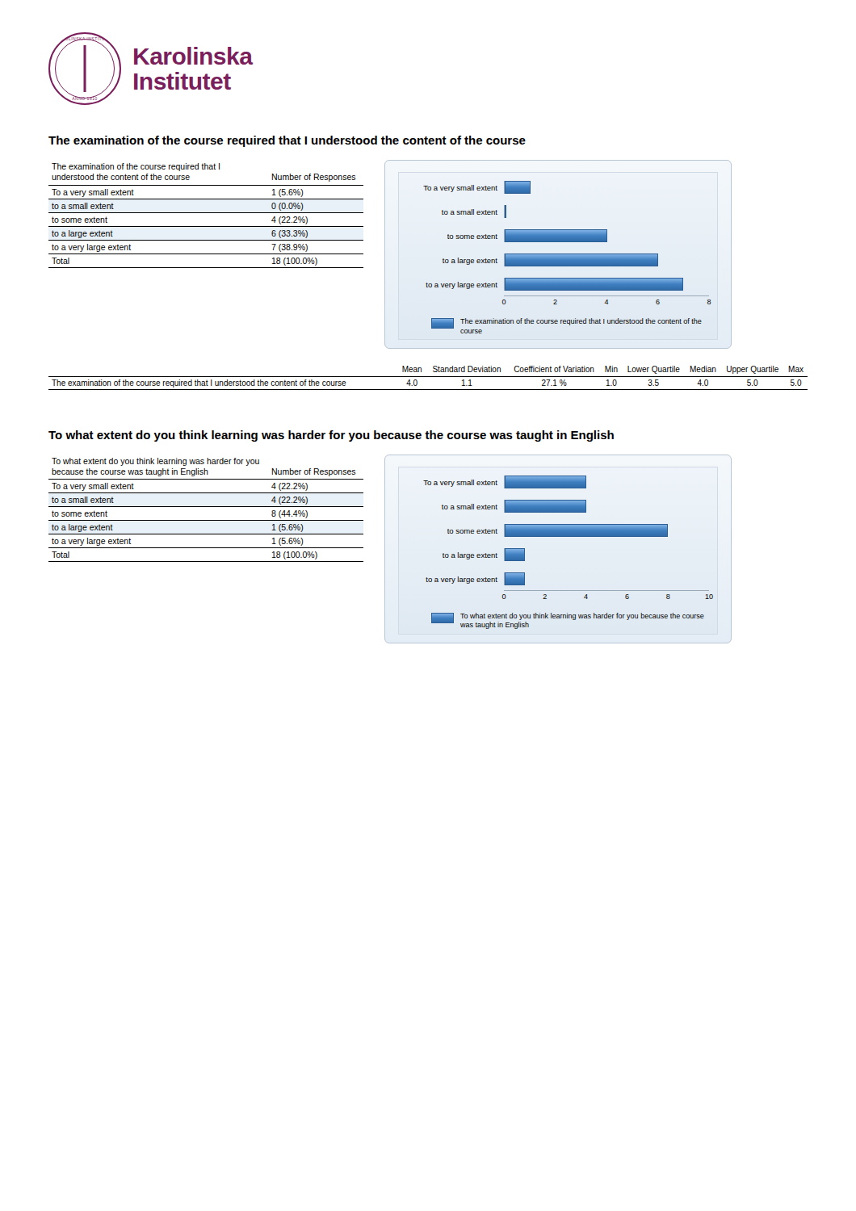KAROLINSKA INSTITUTET ANNO 1810
Karolinska
Institutet
The examination of the course required that I understood the content of the course
| The examination of the course required that I understood the content of the course | Number of Responses |
| --- | --- |
| To a very small extent | 1 (5.6%) |
| to a small extent | 0 (0.0%) |
| to some extent | 4 (22.2%) |
| to a large extent | 6 (33.3%) |
| to a very large extent | 7 (38.9%) |
| Total | 18 (100.0%) |
To a very small extent
to a small extent
to some extent
to a large extent
to a very large extent
0 2 4 6 8
The examination of the course required that I understood the content of the course
| | Mean | Standard Deviation | Coefficient of Variation | Min | Lower Quartile | Median | Upper Quartile | Max |
| --- | --- | --- | --- | --- | --- | --- | --- | --- |
| The examination of the course required that I understood the content of the course | 4.0 | 1.1 | 27.1 % | 1.0 | 3.5 | 4.0 | 5.0 | 5.0 |
To what extent do you think learning was harder for you because the course was taught in English
| To what extent do you think learning was harder for you because the course was taught in English | Number of Responses |
| --- | --- |
| To a very small extent | 4 (22.2%) |
| to a small extent | 4 (22.2%) |
| to some extent | 8 (44.4%) |
| to a large extent | 1 (5.6%) |
| to a very large extent | 1 (5.6%) |
| Total | 18 (100.0%) |
To a very small extent
to a small extent
to some extent
to a large extent
to a very large extent
0 2 4 6 8 10
To what extent do you think learning was harder for you because the course was taught in English